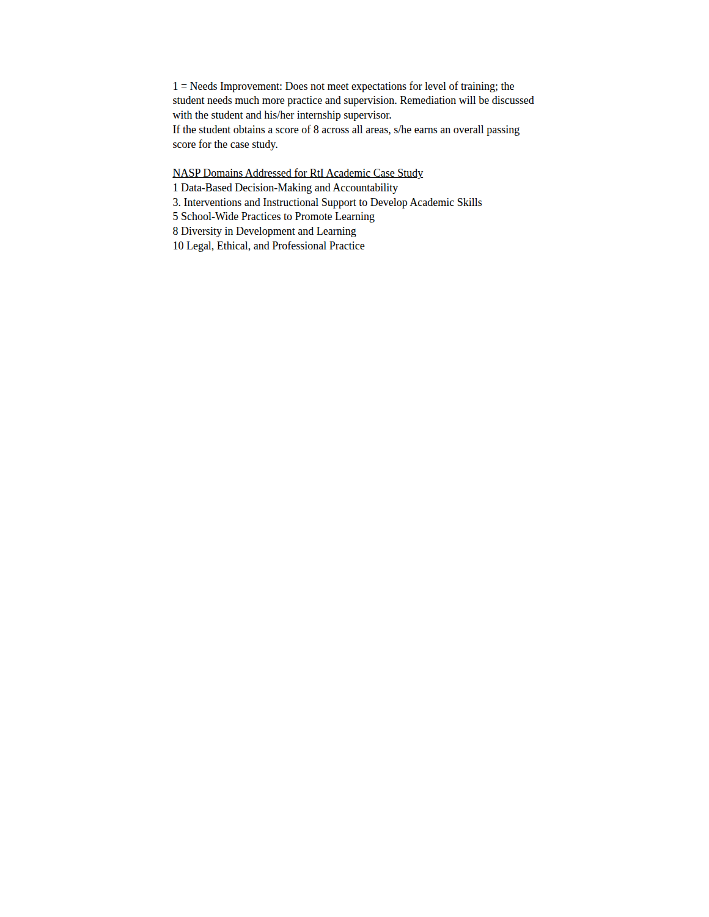1 = Needs Improvement: Does not meet expectations for level of training; the student needs much more practice and supervision. Remediation will be discussed with the student and his/her internship supervisor.
If the student obtains a score of 8 across all areas, s/he earns an overall passing score for the case study.
NASP Domains Addressed for RtI Academic Case Study
1 Data-Based Decision-Making and Accountability
3. Interventions and Instructional Support to Develop Academic Skills
5 School-Wide Practices to Promote Learning
8 Diversity in Development and Learning
10 Legal, Ethical, and Professional Practice